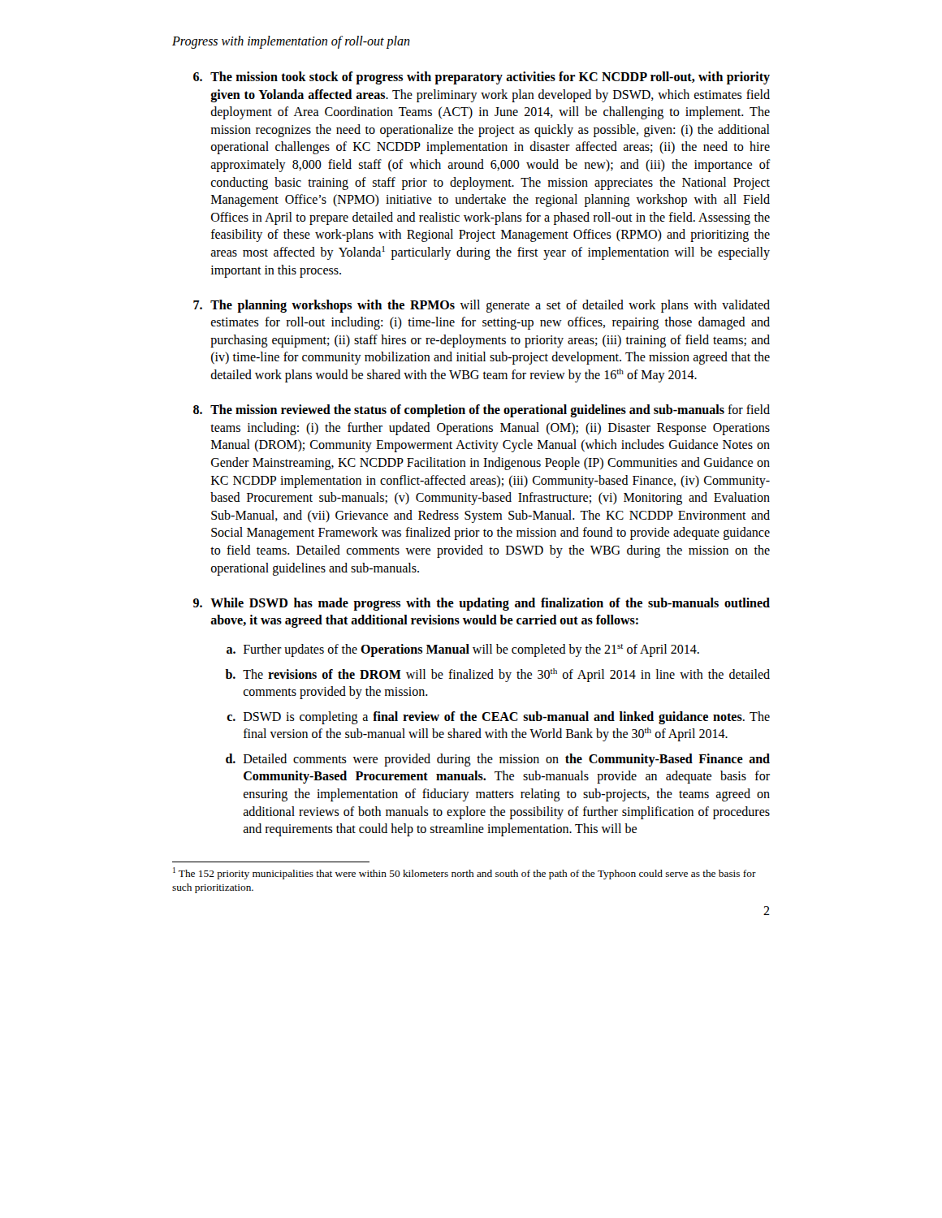Progress with implementation of roll-out plan
The mission took stock of progress with preparatory activities for KC NCDDP roll-out, with priority given to Yolanda affected areas. The preliminary work plan developed by DSWD, which estimates field deployment of Area Coordination Teams (ACT) in June 2014, will be challenging to implement. The mission recognizes the need to operationalize the project as quickly as possible, given: (i) the additional operational challenges of KC NCDDP implementation in disaster affected areas; (ii) the need to hire approximately 8,000 field staff (of which around 6,000 would be new); and (iii) the importance of conducting basic training of staff prior to deployment. The mission appreciates the National Project Management Office’s (NPMO) initiative to undertake the regional planning workshop with all Field Offices in April to prepare detailed and realistic work-plans for a phased roll-out in the field. Assessing the feasibility of these work-plans with Regional Project Management Offices (RPMO) and prioritizing the areas most affected by Yolanda1 particularly during the first year of implementation will be especially important in this process.
The planning workshops with the RPMOs will generate a set of detailed work plans with validated estimates for roll-out including: (i) time-line for setting-up new offices, repairing those damaged and purchasing equipment; (ii) staff hires or re-deployments to priority areas; (iii) training of field teams; and (iv) time-line for community mobilization and initial sub-project development. The mission agreed that the detailed work plans would be shared with the WBG team for review by the 16th of May 2014.
The mission reviewed the status of completion of the operational guidelines and sub-manuals for field teams including: (i) the further updated Operations Manual (OM); (ii) Disaster Response Operations Manual (DROM); Community Empowerment Activity Cycle Manual (which includes Guidance Notes on Gender Mainstreaming, KC NCDDP Facilitation in Indigenous People (IP) Communities and Guidance on KC NCDDP implementation in conflict-affected areas); (iii) Community-based Finance, (iv) Community-based Procurement sub-manuals; (v) Community-based Infrastructure; (vi) Monitoring and Evaluation Sub-Manual, and (vii) Grievance and Redress System Sub-Manual. The KC NCDDP Environment and Social Management Framework was finalized prior to the mission and found to provide adequate guidance to field teams. Detailed comments were provided to DSWD by the WBG during the mission on the operational guidelines and sub-manuals.
While DSWD has made progress with the updating and finalization of the sub-manuals outlined above, it was agreed that additional revisions would be carried out as follows:
Further updates of the Operations Manual will be completed by the 21st of April 2014.
The revisions of the DROM will be finalized by the 30th of April 2014 in line with the detailed comments provided by the mission.
DSWD is completing a final review of the CEAC sub-manual and linked guidance notes. The final version of the sub-manual will be shared with the World Bank by the 30th of April 2014.
Detailed comments were provided during the mission on the Community-Based Finance and Community-Based Procurement manuals. The sub-manuals provide an adequate basis for ensuring the implementation of fiduciary matters relating to sub-projects, the teams agreed on additional reviews of both manuals to explore the possibility of further simplification of procedures and requirements that could help to streamline implementation. This will be
1 The 152 priority municipalities that were within 50 kilometers north and south of the path of the Typhoon could serve as the basis for such prioritization.
2